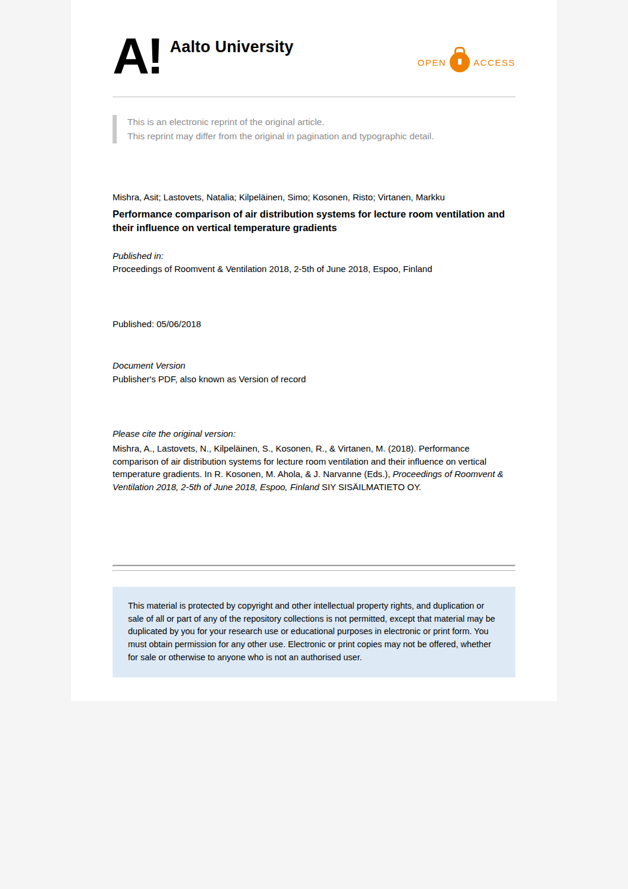A!
Aalto University
OPEN ACCESS
This is an electronic reprint of the original article.
This reprint may differ from the original in pagination and typographic detail.
Mishra, Asit; Lastovets, Natalia; Kilpeläinen, Simo; Kosonen, Risto; Virtanen, Markku
Performance comparison of air distribution systems for lecture room ventilation and their influence on vertical temperature gradients
Published in:
Proceedings of Roomvent & Ventilation 2018, 2-5th of June 2018, Espoo, Finland
Published: 05/06/2018
Document Version
Publisher's PDF, also known as Version of record
Please cite the original version:
Mishra, A., Lastovets, N., Kilpeläinen, S., Kosonen, R., & Virtanen, M. (2018). Performance comparison of air distribution systems for lecture room ventilation and their influence on vertical temperature gradients. In R. Kosonen, M. Ahola, & J. Narvanne (Eds.), Proceedings of Roomvent & Ventilation 2018, 2-5th of June 2018, Espoo, Finland SIY SISÄILMATIETO OY.
This material is protected by copyright and other intellectual property rights, and duplication or sale of all or part of any of the repository collections is not permitted, except that material may be duplicated by you for your research use or educational purposes in electronic or print form. You must obtain permission for any other use. Electronic or print copies may not be offered, whether for sale or otherwise to anyone who is not an authorised user.